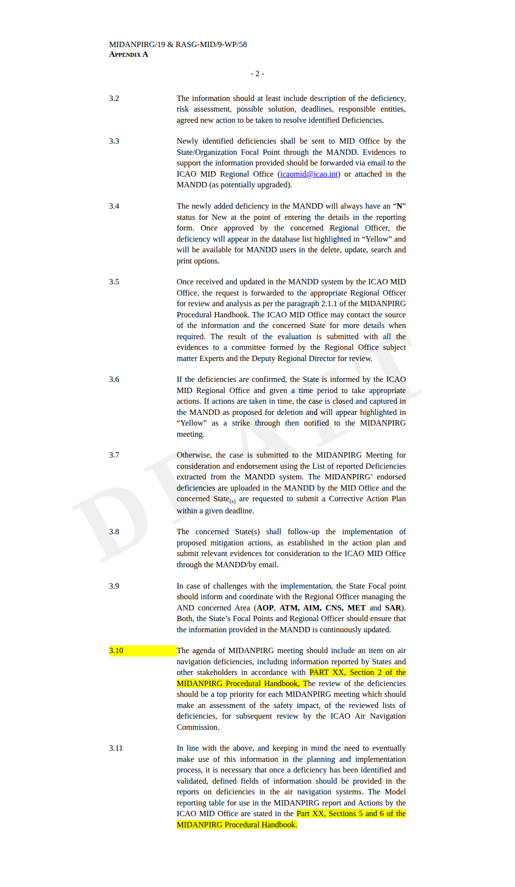DRAFT
MIDANPIRG/19 & RASG-MID/9-WP/58
Appendix A
- 2 -
3.2 The information should at least include description of the deficiency, risk assessment, possible solution, deadlines, responsible entities, agreed new action to be taken to resolve identified Deficiencies.
3.3 Newly identified deficiencies shall be sent to MID Office by the State/Organization Focal Point through the MANDD. Evidences to support the information provided should be forwarded via email to the ICAO MID Regional Office (icaomid@icao.int) or attached in the MANDD (as potentially upgraded).
3.4 The newly added deficiency in the MANDD will always have an “N” status for New at the point of entering the details in the reporting form. Once approved by the concerned Regional Officer, the deficiency will appear in the database list highlighted in “Yellow” and will be available for MANDD users in the delete, update, search and print options.
3.5 Once received and updated in the MANDD system by the ICAO MID Office, the request is forwarded to the appropriate Regional Officer for review and analysis as per the paragraph 2.1.1 of the MIDANPIRG Procedural Handbook. The ICAO MID Office may contact the source of the information and the concerned State for more details when required. The result of the evaluation is submitted with all the evidences to a committee formed by the Regional Office subject matter Experts and the Deputy Regional Director for review.
3.6 If the deficiencies are confirmed, the State is informed by the ICAO MID Regional Office and given a time period to take appropriate actions. If actions are taken in time, the case is closed and captured in the MANDD as proposed for deletion and will appear highlighted in “Yellow” as a strike through then notified to the MIDANPIRG meeting.
3.7 Otherwise, the case is submitted to the MIDANPIRG Meeting for consideration and endorsement using the List of reported Deficiencies extracted from the MANDD system. The MIDANPIRG’ endorsed deficiencies are uploaded in the MANDD by the MID Office and the concerned State(s) are requested to submit a Corrective Action Plan within a given deadline.
3.8 The concerned State(s) shall follow-up the implementation of proposed mitigation actions, as established in the action plan and submit relevant evidences for consideration to the ICAO MID Office through the MANDD/by email.
3.9 In case of challenges with the implementation, the State Focal point should inform and coordinate with the Regional Officer managing the AND concerned Area (AOP, ATM, AIM, CNS, MET and SAR). Both, the State’s Focal Points and Regional Officer should ensure that the information provided in the MANDD is continuously updated.
3.10 The agenda of MIDANPIRG meeting should include an item on air navigation deficiencies, including information reported by States and other stakeholders in accordance with PART XX, Section 2 of the MIDANPIRG Procedural Handbook, The review of the deficiencies should be a top priority for each MIDANPIRG meeting which should make an assessment of the safety impact, of the reviewed lists of deficiencies, for subsequent review by the ICAO Air Navigation Commission.
3.11 In line with the above, and keeping in mind the need to eventually make use of this information in the planning and implementation process, it is necessary that once a deficiency has been identified and validated, defined fields of information should be provided in the reports on deficiencies in the air navigation systems. The Model reporting table for use in the MIDANPIRG report and Actions by the ICAO MID Office are stated in the Part XX, Sections 5 and 6 of the MIDANPIRG Procedural Handbook.